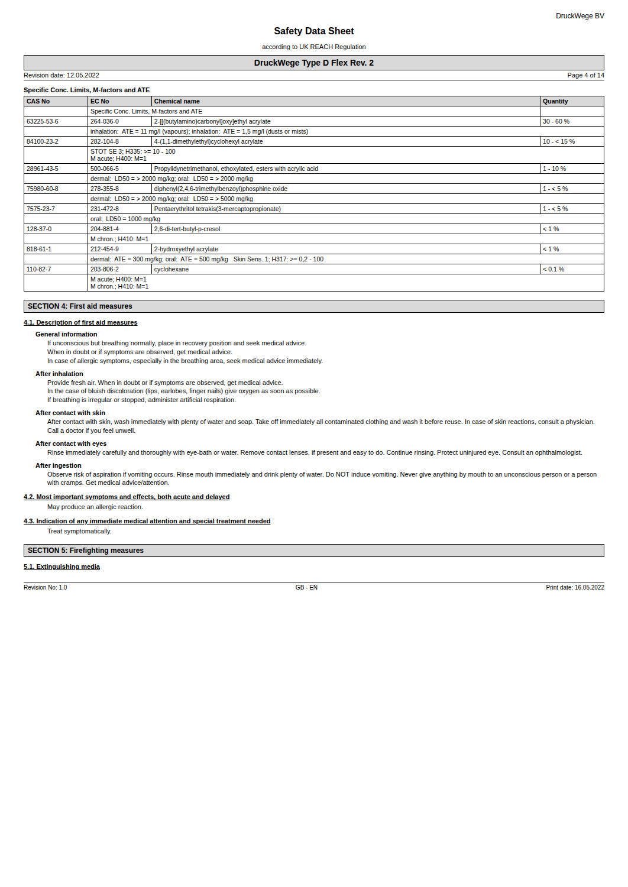DruckWege BV
Safety Data Sheet
according to UK REACH Regulation
DruckWege Type D Flex Rev. 2
Revision date: 12.05.2022 Page 4 of 14
Specific Conc. Limits, M-factors and ATE
| CAS No | EC No | Chemical name | Quantity |
| --- | --- | --- | --- |
| | Specific Conc. Limits, M-factors and ATE | |
| 63225-53-6 | 264-036-0 | 2-[[(butylamino)carbonyl]oxy]ethyl acrylate | 30 - 60 % |
| | inhalation: ATE = 11 mg/l (vapours); inhalation: ATE = 1,5 mg/l (dusts or mists) |
| 84100-23-2 | 282-104-8 | 4-(1,1-dimethylethyl)cyclohexyl acrylate | 10 - < 15 % |
| | STOT SE 3; H335: >= 10 - 100 M acute; H400: M=1 |
| 28961-43-5 | 500-066-5 | Propylidynetrimethanol, ethoxylated, esters with acrylic acid | 1 - 10 % |
| | dermal: LD50 = > 2000 mg/kg; oral: LD50 = > 2000 mg/kg |
| 75980-60-8 | 278-355-8 | diphenyl(2,4,6-trimethylbenzoyl)phosphine oxide | 1 - < 5 % |
| | dermal: LD50 = > 2000 mg/kg; oral: LD50 = > 5000 mg/kg |
| 7575-23-7 | 231-472-8 | Pentaerythritol tetrakis(3-mercaptopropionate) | 1 - < 5 % |
| | oral: LD50 = 1000 mg/kg |
| 128-37-0 | 204-881-4 | 2,6-di-tert-butyl-p-cresol | < 1 % |
| | M chron.; H410: M=1 |
| 818-61-1 | 212-454-9 | 2-hydroxyethyl acrylate | < 1 % |
| | dermal: ATE = 300 mg/kg; oral: ATE = 500 mg/kg Skin Sens. 1; H317: >= 0,2 - 100 |
| 110-82-7 | 203-806-2 | cyclohexane | < 0.1 % |
| | M acute; H400: M=1 M chron.; H410: M=1 |
SECTION 4: First aid measures
4.1. Description of first aid measures
General information
If unconscious but breathing normally, place in recovery position and seek medical advice.
When in doubt or if symptoms are observed, get medical advice.
In case of allergic symptoms, especially in the breathing area, seek medical advice immediately.
After inhalation
Provide fresh air. When in doubt or if symptoms are observed, get medical advice.
In the case of bluish discoloration (lips, earlobes, finger nails) give oxygen as soon as possible.
If breathing is irregular or stopped, administer artificial respiration.
After contact with skin
After contact with skin, wash immediately with plenty of water and soap. Take off immediately all contaminated clothing and wash it before reuse. In case of skin reactions, consult a physician. Call a doctor if you feel unwell.
After contact with eyes
Rinse immediately carefully and thoroughly with eye-bath or water. Remove contact lenses, if present and easy to do. Continue rinsing. Protect uninjured eye. Consult an ophthalmologist.
After ingestion
Observe risk of aspiration if vomiting occurs. Rinse mouth immediately and drink plenty of water. Do NOT induce vomiting. Never give anything by mouth to an unconscious person or a person with cramps. Get medical advice/attention.
4.2. Most important symptoms and effects, both acute and delayed
May produce an allergic reaction.
4.3. Indication of any immediate medical attention and special treatment needed
Treat symptomatically.
SECTION 5: Firefighting measures
5.1. Extinguishing media
Revision No: 1,0 GB - EN Print date: 16.05.2022